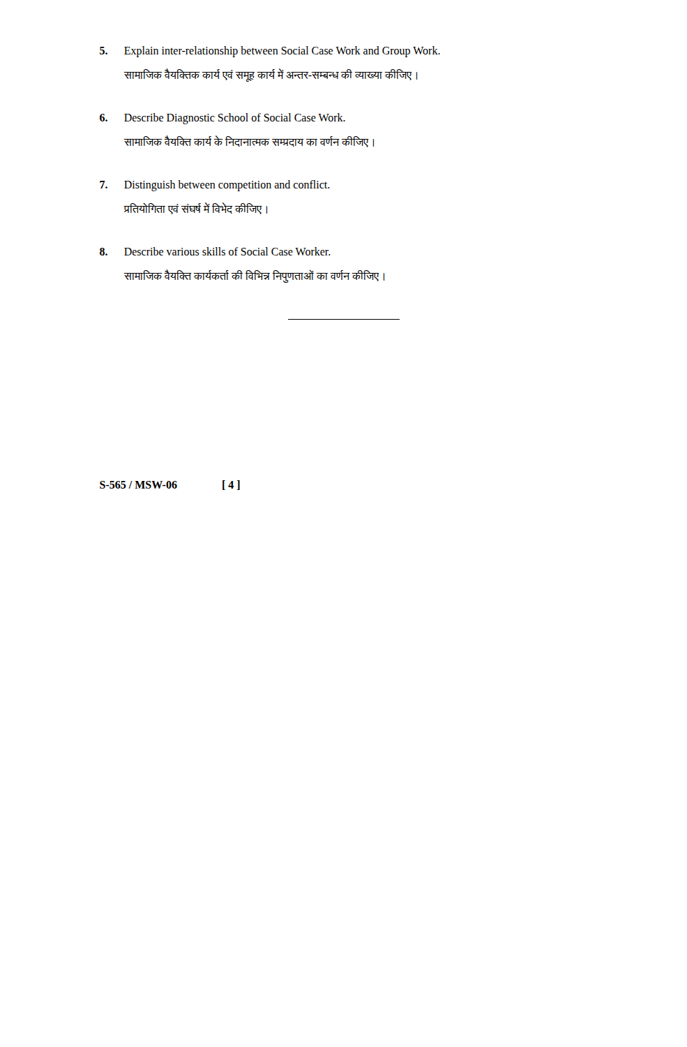5.
Explain inter-relationship between Social Case Work and Group Work.
सामाजिक वैयक्तिक कार्य एवं समूह कार्य में अन्तर-सम्बन्ध की व्याख्या कीजिए।
6.
Describe Diagnostic School of Social Case Work.
सामाजिक वैयक्ति कार्य के निदानात्मक सम्प्रदाय का वर्णन कीजिए।
7.
Distinguish between competition and conflict.
प्रतियोगिता एवं संघर्ष में विभेद कीजिए।
8.
Describe various skills of Social Case Worker.
सामाजिक वैयक्ति कार्यकर्ता की विभिन्न निपुणताओं का वर्णन कीजिए।
S-565 / MSW-06 [ 4 ]